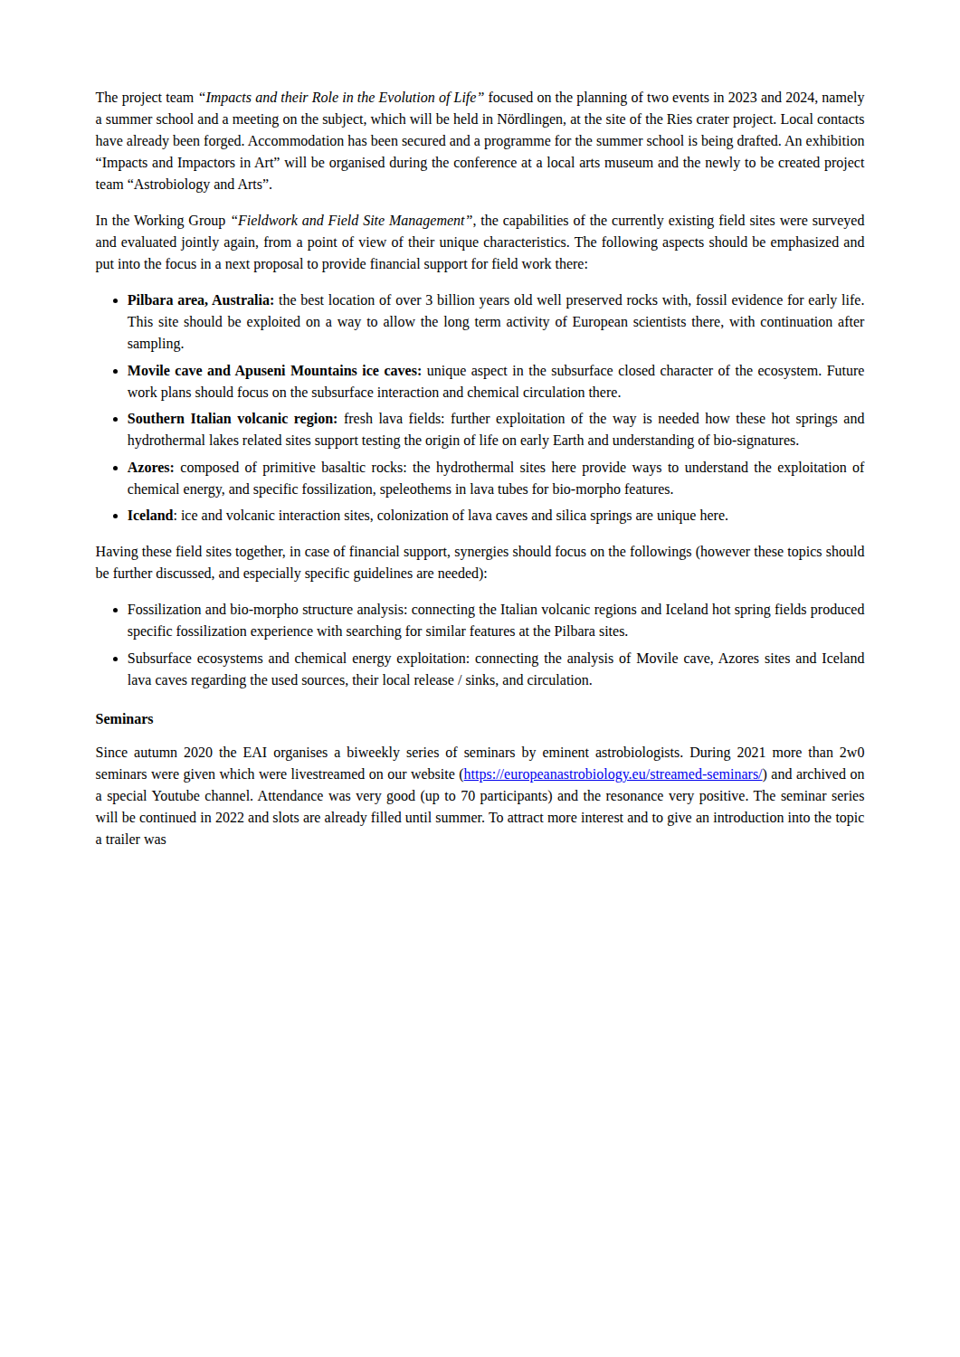The project team “Impacts and their Role in the Evolution of Life” focused on the planning of two events in 2023 and 2024, namely a summer school and a meeting on the subject, which will be held in Nördlingen, at the site of the Ries crater project. Local contacts have already been forged. Accommodation has been secured and a programme for the summer school is being drafted. An exhibition “Impacts and Impactors in Art” will be organised during the conference at a local arts museum and the newly to be created project team “Astrobiology and Arts”.
In the Working Group “Fieldwork and Field Site Management”, the capabilities of the currently existing field sites were surveyed and evaluated jointly again, from a point of view of their unique characteristics. The following aspects should be emphasized and put into the focus in a next proposal to provide financial support for field work there:
Pilbara area, Australia: the best location of over 3 billion years old well preserved rocks with, fossil evidence for early life. This site should be exploited on a way to allow the long term activity of European scientists there, with continuation after sampling.
Movile cave and Apuseni Mountains ice caves: unique aspect in the subsurface closed character of the ecosystem. Future work plans should focus on the subsurface interaction and chemical circulation there.
Southern Italian volcanic region: fresh lava fields: further exploitation of the way is needed how these hot springs and hydrothermal lakes related sites support testing the origin of life on early Earth and understanding of bio-signatures.
Azores: composed of primitive basaltic rocks: the hydrothermal sites here provide ways to understand the exploitation of chemical energy, and specific fossilization, speleothems in lava tubes for bio-morpho features.
Iceland: ice and volcanic interaction sites, colonization of lava caves and silica springs are unique here.
Having these field sites together, in case of financial support, synergies should focus on the followings (however these topics should be further discussed, and especially specific guidelines are needed):
Fossilization and bio-morpho structure analysis: connecting the Italian volcanic regions and Iceland hot spring fields produced specific fossilization experience with searching for similar features at the Pilbara sites.
Subsurface ecosystems and chemical energy exploitation: connecting the analysis of Movile cave, Azores sites and Iceland lava caves regarding the used sources, their local release / sinks, and circulation.
Seminars
Since autumn 2020 the EAI organises a biweekly series of seminars by eminent astrobiologists. During 2021 more than 2w0 seminars were given which were livestreamed on our website (https://europeanastrobiology.eu/streamed-seminars/) and archived on a special Youtube channel. Attendance was very good (up to 70 participants) and the resonance very positive. The seminar series will be continued in 2022 and slots are already filled until summer. To attract more interest and to give an introduction into the topic a trailer was